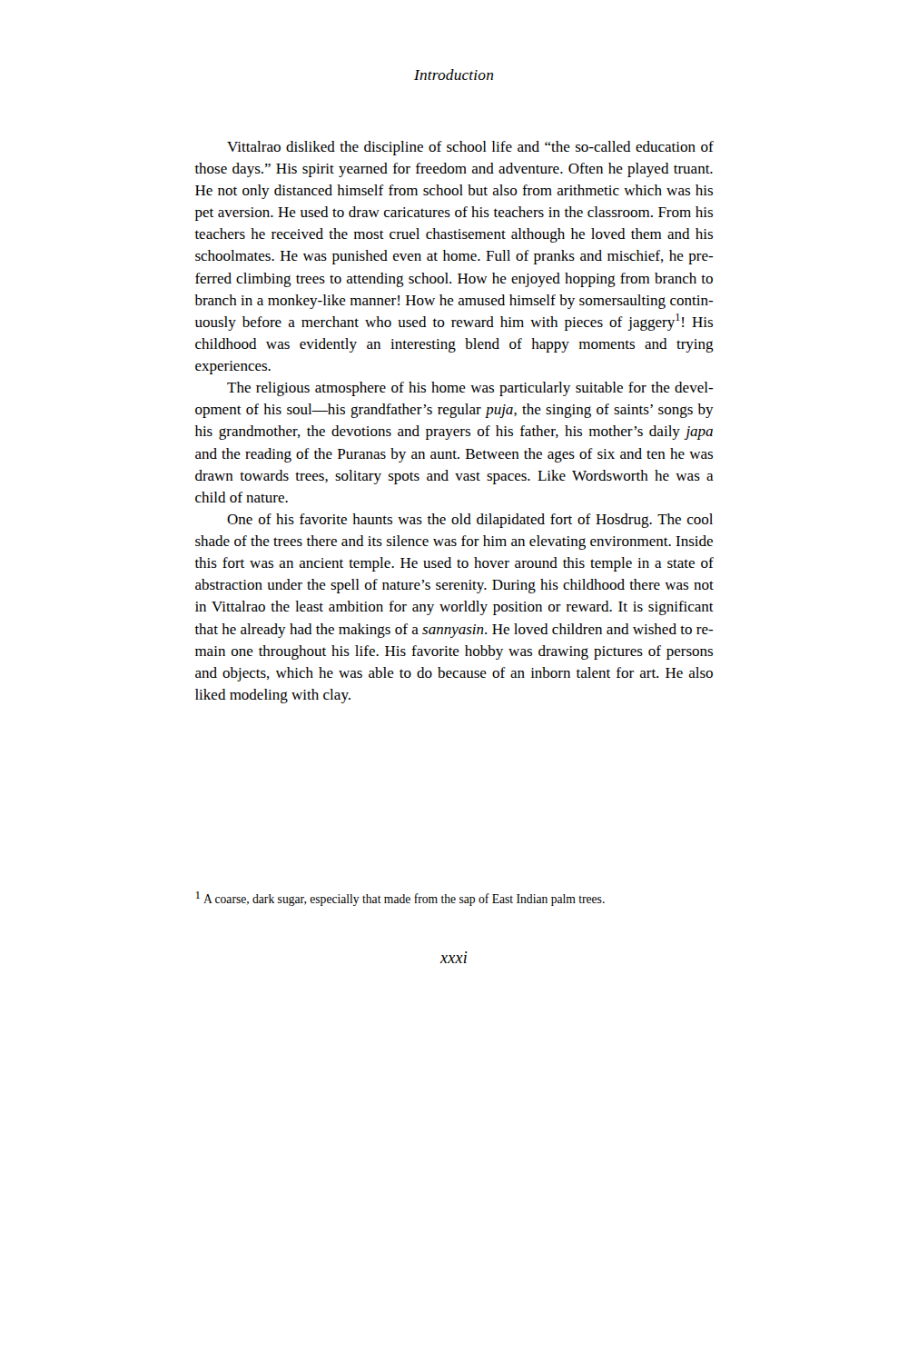Introduction
Vittalrao disliked the discipline of school life and “the so-called education of those days.” His spirit yearned for freedom and adventure. Often he played truant. He not only distanced himself from school but also from arithmetic which was his pet aversion. He used to draw caricatures of his teachers in the classroom. From his teachers he received the most cruel chastisement although he loved them and his schoolmates. He was punished even at home. Full of pranks and mischief, he preferred climbing trees to attending school. How he enjoyed hopping from branch to branch in a monkey-like manner! How he amused himself by somersaulting continuously before a merchant who used to reward him with pieces of jaggery1! His childhood was evidently an interesting blend of happy moments and trying experiences.
The religious atmosphere of his home was particularly suitable for the development of his soul—his grandfather’s regular puja, the singing of saints’ songs by his grandmother, the devotions and prayers of his father, his mother’s daily japa and the reading of the Puranas by an aunt. Between the ages of six and ten he was drawn towards trees, solitary spots and vast spaces. Like Wordsworth he was a child of nature.
One of his favorite haunts was the old dilapidated fort of Hosdrug. The cool shade of the trees there and its silence was for him an elevating environment. Inside this fort was an ancient temple. He used to hover around this temple in a state of abstraction under the spell of nature’s serenity. During his childhood there was not in Vittalrao the least ambition for any worldly position or reward. It is significant that he already had the makings of a sannyasin. He loved children and wished to remain one throughout his life. His favorite hobby was drawing pictures of persons and objects, which he was able to do because of an inborn talent for art. He also liked modeling with clay.
1 A coarse, dark sugar, especially that made from the sap of East Indian palm trees.
xxxi